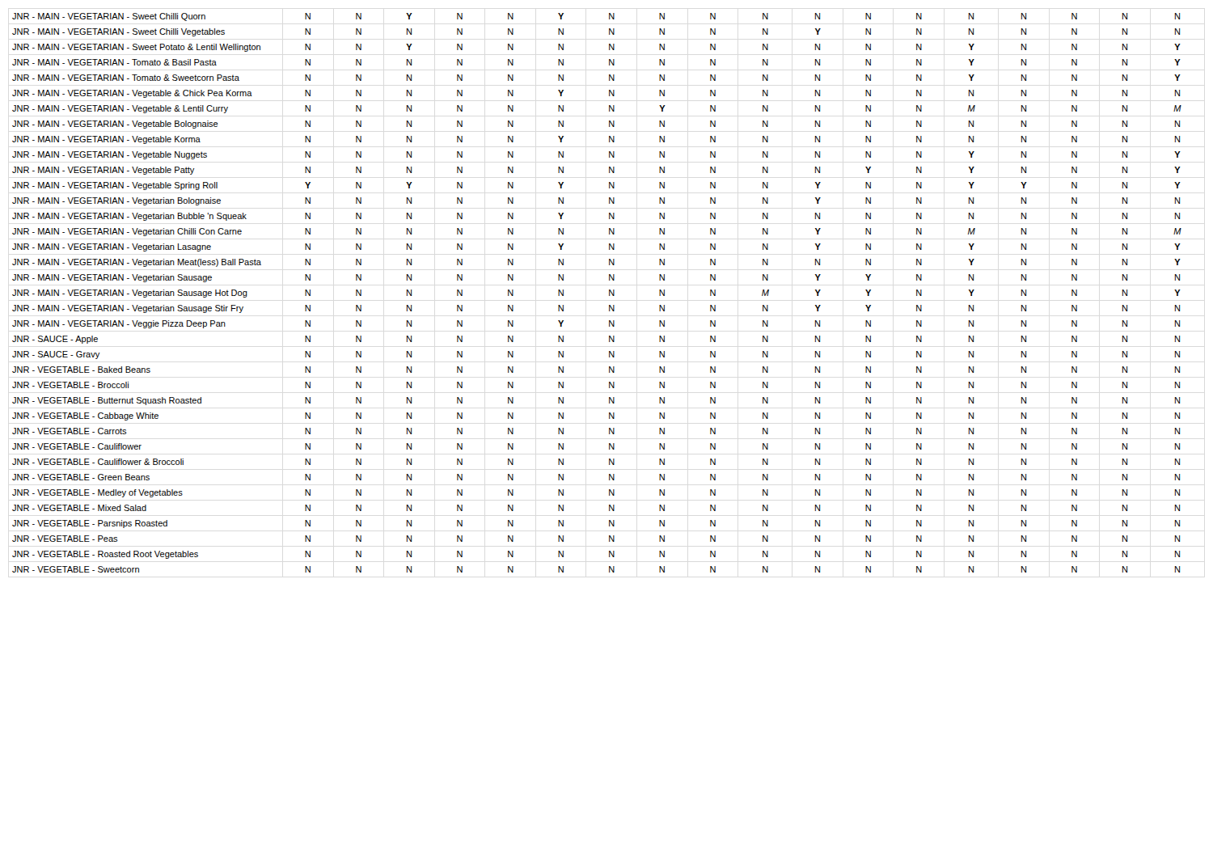| JNR - MAIN - VEGETARIAN - Sweet Chilli Quorn | N | N | Y | N | N | Y | N | N | N | N | N | N | N | N | N | N | N | N |
| JNR - MAIN - VEGETARIAN - Sweet Chilli Vegetables | N | N | N | N | N | N | N | N | N | N | Y | N | N | N | N | N | N | N |
| JNR - MAIN - VEGETARIAN - Sweet Potato & Lentil Wellington | N | N | Y | N | N | N | N | N | N | N | N | N | N | Y | N | N | N | Y |
| JNR - MAIN - VEGETARIAN - Tomato & Basil Pasta | N | N | N | N | N | N | N | N | N | N | N | N | N | Y | N | N | N | Y |
| JNR - MAIN - VEGETARIAN - Tomato & Sweetcorn Pasta | N | N | N | N | N | N | N | N | N | N | N | N | N | Y | N | N | N | Y |
| JNR - MAIN - VEGETARIAN - Vegetable & Chick Pea Korma | N | N | N | N | N | Y | N | N | N | N | N | N | N | N | N | N | N | N |
| JNR - MAIN - VEGETARIAN - Vegetable & Lentil Curry | N | N | N | N | N | N | N | Y | N | N | N | N | N | M | N | N | N | M |
| JNR - MAIN - VEGETARIAN - Vegetable Bolognaise | N | N | N | N | N | N | N | N | N | N | N | N | N | N | N | N | N | N |
| JNR - MAIN - VEGETARIAN - Vegetable Korma | N | N | N | N | N | Y | N | N | N | N | N | N | N | N | N | N | N | N |
| JNR - MAIN - VEGETARIAN - Vegetable Nuggets | N | N | N | N | N | N | N | N | N | N | N | N | N | Y | N | N | N | Y |
| JNR - MAIN - VEGETARIAN - Vegetable Patty | N | N | N | N | N | N | N | N | N | N | N | Y | N | Y | N | N | N | Y |
| JNR - MAIN - VEGETARIAN - Vegetable Spring Roll | Y | N | Y | N | N | Y | N | N | N | N | Y | N | N | Y | Y | N | N | Y |
| JNR - MAIN - VEGETARIAN - Vegetarian Bolognaise | N | N | N | N | N | N | N | N | N | N | Y | N | N | N | N | N | N | N |
| JNR - MAIN - VEGETARIAN - Vegetarian Bubble 'n Squeak | N | N | N | N | N | Y | N | N | N | N | N | N | N | N | N | N | N | N |
| JNR - MAIN - VEGETARIAN - Vegetarian Chilli Con Carne | N | N | N | N | N | N | N | N | N | N | Y | N | N | M | N | N | N | M |
| JNR - MAIN - VEGETARIAN - Vegetarian Lasagne | N | N | N | N | N | Y | N | N | N | N | Y | N | N | Y | N | N | N | Y |
| JNR - MAIN - VEGETARIAN - Vegetarian Meat(less) Ball Pasta | N | N | N | N | N | N | N | N | N | N | N | N | N | Y | N | N | N | Y |
| JNR - MAIN - VEGETARIAN - Vegetarian Sausage | N | N | N | N | N | N | N | N | N | N | Y | Y | N | N | N | N | N | N |
| JNR - MAIN - VEGETARIAN - Vegetarian Sausage Hot Dog | N | N | N | N | N | N | N | N | N | M | Y | Y | N | Y | N | N | N | Y |
| JNR - MAIN - VEGETARIAN - Vegetarian Sausage Stir Fry | N | N | N | N | N | N | N | N | N | N | Y | Y | N | N | N | N | N | N |
| JNR - MAIN - VEGETARIAN - Veggie Pizza Deep Pan | N | N | N | N | N | Y | N | N | N | N | N | N | N | N | N | N | N | N |
| JNR - SAUCE - Apple | N | N | N | N | N | N | N | N | N | N | N | N | N | N | N | N | N | N |
| JNR - SAUCE - Gravy | N | N | N | N | N | N | N | N | N | N | N | N | N | N | N | N | N | N |
| JNR - VEGETABLE - Baked Beans | N | N | N | N | N | N | N | N | N | N | N | N | N | N | N | N | N | N |
| JNR - VEGETABLE - Broccoli | N | N | N | N | N | N | N | N | N | N | N | N | N | N | N | N | N | N |
| JNR - VEGETABLE - Butternut Squash Roasted | N | N | N | N | N | N | N | N | N | N | N | N | N | N | N | N | N | N |
| JNR - VEGETABLE - Cabbage White | N | N | N | N | N | N | N | N | N | N | N | N | N | N | N | N | N | N |
| JNR - VEGETABLE - Carrots | N | N | N | N | N | N | N | N | N | N | N | N | N | N | N | N | N | N |
| JNR - VEGETABLE - Cauliflower | N | N | N | N | N | N | N | N | N | N | N | N | N | N | N | N | N | N |
| JNR - VEGETABLE - Cauliflower & Broccoli | N | N | N | N | N | N | N | N | N | N | N | N | N | N | N | N | N | N |
| JNR - VEGETABLE - Green Beans | N | N | N | N | N | N | N | N | N | N | N | N | N | N | N | N | N | N |
| JNR - VEGETABLE - Medley of Vegetables | N | N | N | N | N | N | N | N | N | N | N | N | N | N | N | N | N | N |
| JNR - VEGETABLE - Mixed Salad | N | N | N | N | N | N | N | N | N | N | N | N | N | N | N | N | N | N |
| JNR - VEGETABLE - Parsnips Roasted | N | N | N | N | N | N | N | N | N | N | N | N | N | N | N | N | N | N |
| JNR - VEGETABLE - Peas | N | N | N | N | N | N | N | N | N | N | N | N | N | N | N | N | N | N |
| JNR - VEGETABLE - Roasted Root Vegetables | N | N | N | N | N | N | N | N | N | N | N | N | N | N | N | N | N | N |
| JNR - VEGETABLE - Sweetcorn | N | N | N | N | N | N | N | N | N | N | N | N | N | N | N | N | N | N |